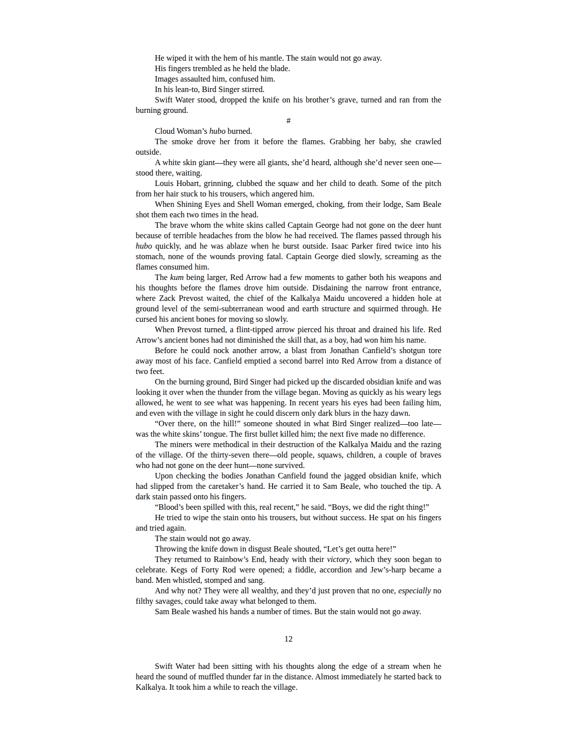He wiped it with the hem of his mantle. The stain would not go away.
His fingers trembled as he held the blade.
Images assaulted him, confused him.
In his lean-to, Bird Singer stirred.
Swift Water stood, dropped the knife on his brother’s grave, turned and ran from the burning ground.
#
Cloud Woman’s hubo burned.
The smoke drove her from it before the flames. Grabbing her baby, she crawled outside.
A white skin giant—they were all giants, she’d heard, although she’d never seen one—stood there, waiting.
Louis Hobart, grinning, clubbed the squaw and her child to death. Some of the pitch from her hair stuck to his trousers, which angered him.
When Shining Eyes and Shell Woman emerged, choking, from their lodge, Sam Beale shot them each two times in the head.
The brave whom the white skins called Captain George had not gone on the deer hunt because of terrible headaches from the blow he had received. The flames passed through his hubo quickly, and he was ablaze when he burst outside. Isaac Parker fired twice into his stomach, none of the wounds proving fatal. Captain George died slowly, screaming as the flames consumed him.
The kum being larger, Red Arrow had a few moments to gather both his weapons and his thoughts before the flames drove him outside. Disdaining the narrow front entrance, where Zack Prevost waited, the chief of the Kalkalya Maidu uncovered a hidden hole at ground level of the semi-subterranean wood and earth structure and squirmed through. He cursed his ancient bones for moving so slowly.
When Prevost turned, a flint-tipped arrow pierced his throat and drained his life. Red Arrow’s ancient bones had not diminished the skill that, as a boy, had won him his name.
Before he could nock another arrow, a blast from Jonathan Canfield’s shotgun tore away most of his face. Canfield emptied a second barrel into Red Arrow from a distance of two feet.
On the burning ground, Bird Singer had picked up the discarded obsidian knife and was looking it over when the thunder from the village began. Moving as quickly as his weary legs allowed, he went to see what was happening. In recent years his eyes had been failing him, and even with the village in sight he could discern only dark blurs in the hazy dawn.
“Over there, on the hill!” someone shouted in what Bird Singer realized—too late—was the white skins’ tongue. The first bullet killed him; the next five made no difference.
The miners were methodical in their destruction of the Kalkalya Maidu and the razing of the village. Of the thirty-seven there—old people, squaws, children, a couple of braves who had not gone on the deer hunt—none survived.
Upon checking the bodies Jonathan Canfield found the jagged obsidian knife, which had slipped from the caretaker’s hand. He carried it to Sam Beale, who touched the tip. A dark stain passed onto his fingers.
“Blood’s been spilled with this, real recent,” he said. “Boys, we did the right thing!”
He tried to wipe the stain onto his trousers, but without success. He spat on his fingers and tried again.
The stain would not go away.
Throwing the knife down in disgust Beale shouted, “Let’s get outta here!”
They returned to Rainbow’s End, heady with their victory, which they soon began to celebrate. Kegs of Forty Rod were opened; a fiddle, accordion and Jew’s-harp became a band. Men whistled, stomped and sang.
And why not? They were all wealthy, and they’d just proven that no one, especially no filthy savages, could take away what belonged to them.
Sam Beale washed his hands a number of times. But the stain would not go away.
12
Swift Water had been sitting with his thoughts along the edge of a stream when he heard the sound of muffled thunder far in the distance. Almost immediately he started back to Kalkalya. It took him a while to reach the village.